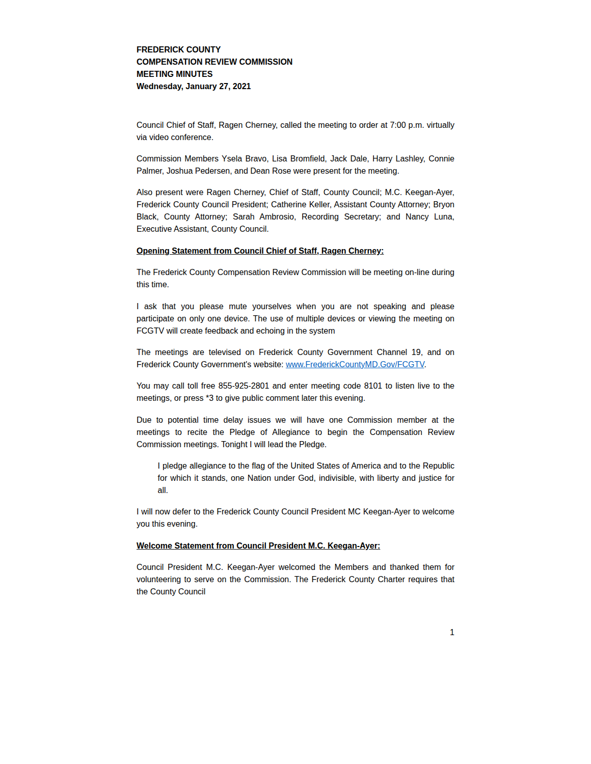FREDERICK COUNTY
COMPENSATION REVIEW COMMISSION
MEETING MINUTES
Wednesday, January 27, 2021
Council Chief of Staff, Ragen Cherney, called the meeting to order at 7:00 p.m. virtually via video conference.
Commission Members Ysela Bravo, Lisa Bromfield, Jack Dale, Harry Lashley, Connie Palmer, Joshua Pedersen, and Dean Rose were present for the meeting.
Also present were Ragen Cherney, Chief of Staff, County Council; M.C. Keegan-Ayer, Frederick County Council President; Catherine Keller, Assistant County Attorney; Bryon Black, County Attorney; Sarah Ambrosio, Recording Secretary; and Nancy Luna, Executive Assistant, County Council.
Opening Statement from Council Chief of Staff, Ragen Cherney:
The Frederick County Compensation Review Commission will be meeting on-line during this time.
I ask that you please mute yourselves when you are not speaking and please participate on only one device. The use of multiple devices or viewing the meeting on FCGTV will create feedback and echoing in the system
The meetings are televised on Frederick County Government Channel 19, and on Frederick County Government's website: www.FrederickCountyMD.Gov/FCGTV.
You may call toll free 855-925-2801 and enter meeting code 8101 to listen live to the meetings, or press *3 to give public comment later this evening.
Due to potential time delay issues we will have one Commission member at the meetings to recite the Pledge of Allegiance to begin the Compensation Review Commission meetings. Tonight I will lead the Pledge.
I pledge allegiance to the flag of the United States of America and to the Republic for which it stands, one Nation under God, indivisible, with liberty and justice for all.
I will now defer to the Frederick County Council President MC Keegan-Ayer to welcome you this evening.
Welcome Statement from Council President M.C. Keegan-Ayer:
Council President M.C. Keegan-Ayer welcomed the Members and thanked them for volunteering to serve on the Commission. The Frederick County Charter requires that the County Council
1